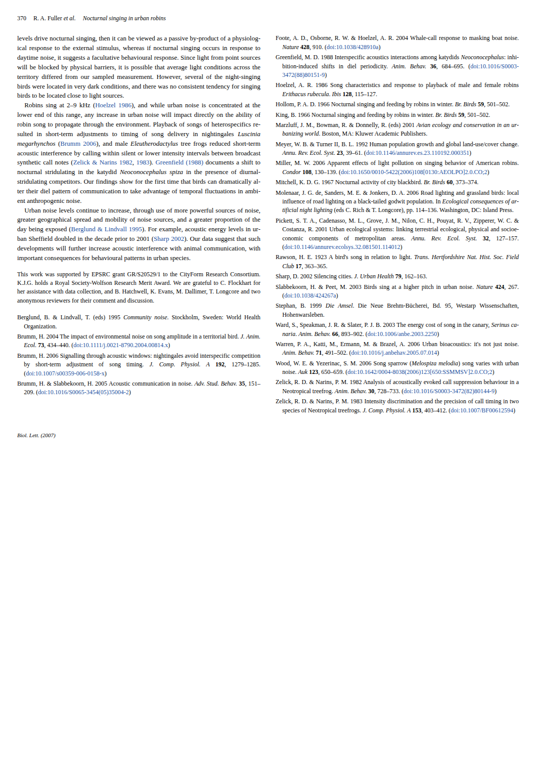370 R. A. Fuller et al. Nocturnal singing in urban robins
levels drive nocturnal singing, then it can be viewed as a passive by-product of a physiological response to the external stimulus, whereas if nocturnal singing occurs in response to daytime noise, it suggests a facultative behavioural response. Since light from point sources will be blocked by physical barriers, it is possible that average light conditions across the territory differed from our sampled measurement. However, several of the night-singing birds were located in very dark conditions, and there was no consistent tendency for singing birds to be located close to light sources.
Robins sing at 2–9 kHz (Hoelzel 1986), and while urban noise is concentrated at the lower end of this range, any increase in urban noise will impact directly on the ability of robin song to propagate through the environment. Playback of songs of heterospecifics resulted in short-term adjustments to timing of song delivery in nightingales Luscinia megarhynchos (Brumm 2006), and male Eleutherodactylus tree frogs reduced short-term acoustic interference by calling within silent or lower intensity intervals between broadcast synthetic call notes (Zelick & Narins 1982, 1983). Greenfield (1988) documents a shift to nocturnal stridulating in the katydid Neoconocephalus spiza in the presence of diurnal-stridulating competitors. Our findings show for the first time that birds can dramatically alter their diel pattern of communication to take advantage of temporal fluctuations in ambient anthropogenic noise.
Urban noise levels continue to increase, through use of more powerful sources of noise, greater geographical spread and mobility of noise sources, and a greater proportion of the day being exposed (Berglund & Lindvall 1995). For example, acoustic energy levels in urban Sheffield doubled in the decade prior to 2001 (Sharp 2002). Our data suggest that such developments will further increase acoustic interference with animal communication, with important consequences for behavioural patterns in urban species.
This work was supported by EPSRC grant GR/S20529/1 to the CityForm Research Consortium. K.J.G. holds a Royal Society-Wolfson Research Merit Award. We are grateful to C. Flockhart for her assistance with data collection, and B. Hatchwell, K. Evans, M. Dallimer, T. Longcore and two anonymous reviewers for their comment and discussion.
Berglund, B. & Lindvall, T. (eds) 1995 Community noise. Stockholm, Sweden: World Health Organization.
Brumm, H. 2004 The impact of environmental noise on song amplitude in a territorial bird. J. Anim. Ecol. 73, 434–440. (doi:10.1111/j.0021-8790.2004.00814.x)
Brumm, H. 2006 Signalling through acoustic windows: nightingales avoid interspecific competition by short-term adjustment of song timing. J. Comp. Physiol. A 192, 1279–1285. (doi:10.1007/s00359-006-0158-x)
Brumm, H. & Slabbekoorn, H. 2005 Acoustic communication in noise. Adv. Stud. Behav. 35, 151–209. (doi:10.1016/S0065-3454(05)35004-2)
Foote, A. D., Osborne, R. W. & Hoelzel, A. R. 2004 Whale-call response to masking boat noise. Nature 428, 910. (doi:10.1038/428910a)
Greenfield, M. D. 1988 Interspecific acoustics interactions among katydids Neoconocephalus: inhibition-induced shifts in diel periodicity. Anim. Behav. 36, 684–695. (doi:10.1016/S0003-3472(88)80151-9)
Hoelzel, A. R. 1986 Song characteristics and response to playback of male and female robins Erithacus rubecula. Ibis 128, 115–127.
Hollom, P. A. D. 1966 Nocturnal singing and feeding by robins in winter. Br. Birds 59, 501–502.
King, B. 1966 Nocturnal singing and feeding by robins in winter. Br. Birds 59, 501–502.
Marzluff, J. M., Bowman, R. & Donnelly, R. (eds) 2001 Avian ecology and conservation in an urbanizing world. Boston, MA: Kluwer Academic Publishers.
Meyer, W. B. & Turner II, B. L. 1992 Human population growth and global land-use/cover change. Annu. Rev. Ecol. Syst. 23, 39–61. (doi:10.1146/annurev.es.23.110192.000351)
Miller, M. W. 2006 Apparent effects of light pollution on singing behavior of American robins. Condor 108, 130–139. (doi:10.1650/0010-5422(2006)108[0130:AEOLPO]2.0.CO;2)
Mitchell, K. D. G. 1967 Nocturnal activity of city blackbird. Br. Birds 60, 373–374.
Molenaar, J. G. de, Sanders, M. E. & Jonkers, D. A. 2006 Road lighting and grassland birds: local influence of road lighting on a black-tailed godwit population. In Ecological consequences of artificial night lighting (eds C. Rich & T. Longcore), pp. 114–136. Washington, DC: Island Press.
Pickett, S. T. A., Cadenasso, M. L., Grove, J. M., Nilon, C. H., Pouyat, R. V., Zipperer, W. C. & Costanza, R. 2001 Urban ecological systems: linking terrestrial ecological, physical and socioeconomic components of metropolitan areas. Annu. Rev. Ecol. Syst. 32, 127–157. (doi:10.1146/annurev.ecolsys.32.081501.114012)
Rawson, H. E. 1923 A bird's song in relation to light. Trans. Hertfordshire Nat. Hist. Soc. Field Club 17, 363–365.
Sharp, D. 2002 Silencing cities. J. Urban Health 79, 162–163.
Slabbekoorn, H. & Peet, M. 2003 Birds sing at a higher pitch in urban noise. Nature 424, 267. (doi:10.1038/424267a)
Stephan, B. 1999 Die Amsel. Die Neue Brehm-Bücherei, Bd. 95, Westarp Wissenschaften, Hohenwarsleben.
Ward, S., Speakman, J. R. & Slater, P. J. B. 2003 The energy cost of song in the canary, Serinus canaria. Anim. Behav. 66, 893–902. (doi:10.1006/anbe.2003.2250)
Warren, P. A., Katti, M., Ermann, M. & Brazel, A. 2006 Urban bioacoustics: it's not just noise. Anim. Behav. 71, 491–502. (doi:10.1016/j.anbehav.2005.07.014)
Wood, W. E. & Yezerinac, S. M. 2006 Song sparrow (Melospiza melodia) song varies with urban noise. Auk 123, 650–659. (doi:10.1642/0004-8038(2006)123[650:SSMMSV]2.0.CO;2)
Zelick, R. D. & Narins, P. M. 1982 Analysis of acoustically evoked call suppression behaviour in a Neotropical treefrog. Anim. Behav. 30, 728–733. (doi:10.1016/S0003-3472(82)80144-9)
Zelick, R. D. & Narins, P. M. 1983 Intensity discrimination and the precision of call timing in two species of Neotropical treefrogs. J. Comp. Physiol. A 153, 403–412. (doi:10.1007/BF00612594)
Biol. Lett. (2007)